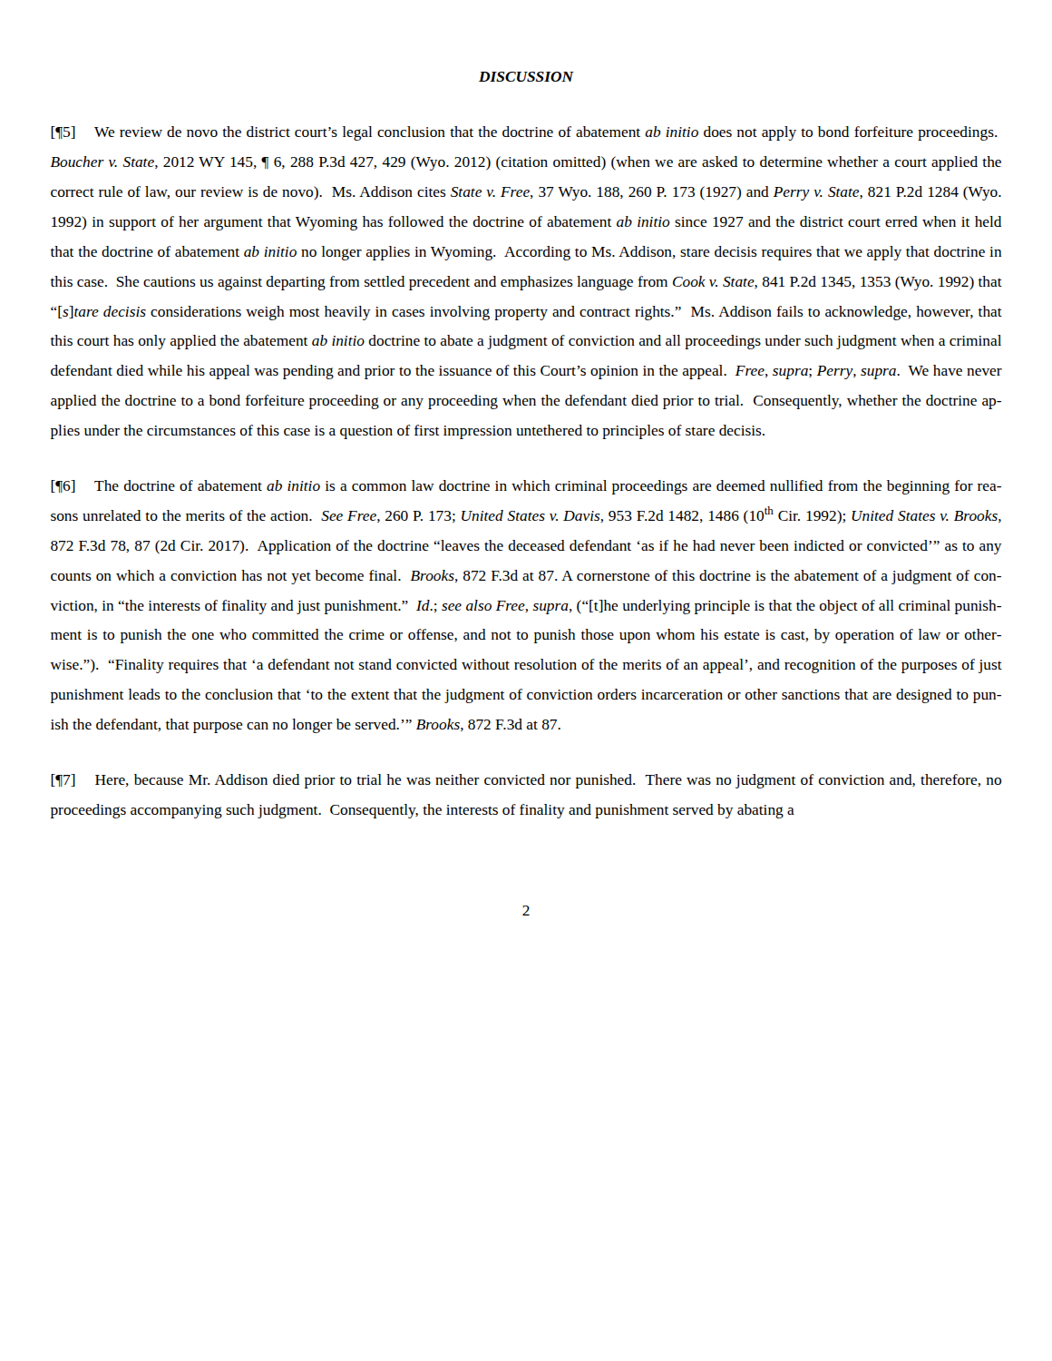DISCUSSION
[¶5] We review de novo the district court’s legal conclusion that the doctrine of abatement ab initio does not apply to bond forfeiture proceedings. Boucher v. State, 2012 WY 145, ¶ 6, 288 P.3d 427, 429 (Wyo. 2012) (citation omitted) (when we are asked to determine whether a court applied the correct rule of law, our review is de novo). Ms. Addison cites State v. Free, 37 Wyo. 188, 260 P. 173 (1927) and Perry v. State, 821 P.2d 1284 (Wyo. 1992) in support of her argument that Wyoming has followed the doctrine of abatement ab initio since 1927 and the district court erred when it held that the doctrine of abatement ab initio no longer applies in Wyoming. According to Ms. Addison, stare decisis requires that we apply that doctrine in this case. She cautions us against departing from settled precedent and emphasizes language from Cook v. State, 841 P.2d 1345, 1353 (Wyo. 1992) that “[s]tare decisis considerations weigh most heavily in cases involving property and contract rights.” Ms. Addison fails to acknowledge, however, that this court has only applied the abatement ab initio doctrine to abate a judgment of conviction and all proceedings under such judgment when a criminal defendant died while his appeal was pending and prior to the issuance of this Court’s opinion in the appeal. Free, supra; Perry, supra. We have never applied the doctrine to a bond forfeiture proceeding or any proceeding when the defendant died prior to trial. Consequently, whether the doctrine applies under the circumstances of this case is a question of first impression untethered to principles of stare decisis.
[¶6] The doctrine of abatement ab initio is a common law doctrine in which criminal proceedings are deemed nullified from the beginning for reasons unrelated to the merits of the action. See Free, 260 P. 173; United States v. Davis, 953 F.2d 1482, 1486 (10th Cir. 1992); United States v. Brooks, 872 F.3d 78, 87 (2d Cir. 2017). Application of the doctrine “leaves the deceased defendant ‘as if he had never been indicted or convicted’” as to any counts on which a conviction has not yet become final. Brooks, 872 F.3d at 87. A cornerstone of this doctrine is the abatement of a judgment of conviction, in “the interests of finality and just punishment.” Id.; see also Free, supra, (“[t]he underlying principle is that the object of all criminal punishment is to punish the one who committed the crime or offense, and not to punish those upon whom his estate is cast, by operation of law or otherwise.”). “Finality requires that ‘a defendant not stand convicted without resolution of the merits of an appeal’, and recognition of the purposes of just punishment leads to the conclusion that ‘to the extent that the judgment of conviction orders incarceration or other sanctions that are designed to punish the defendant, that purpose can no longer be served.’” Brooks, 872 F.3d at 87.
[¶7] Here, because Mr. Addison died prior to trial he was neither convicted nor punished. There was no judgment of conviction and, therefore, no proceedings accompanying such judgment. Consequently, the interests of finality and punishment served by abating a
2